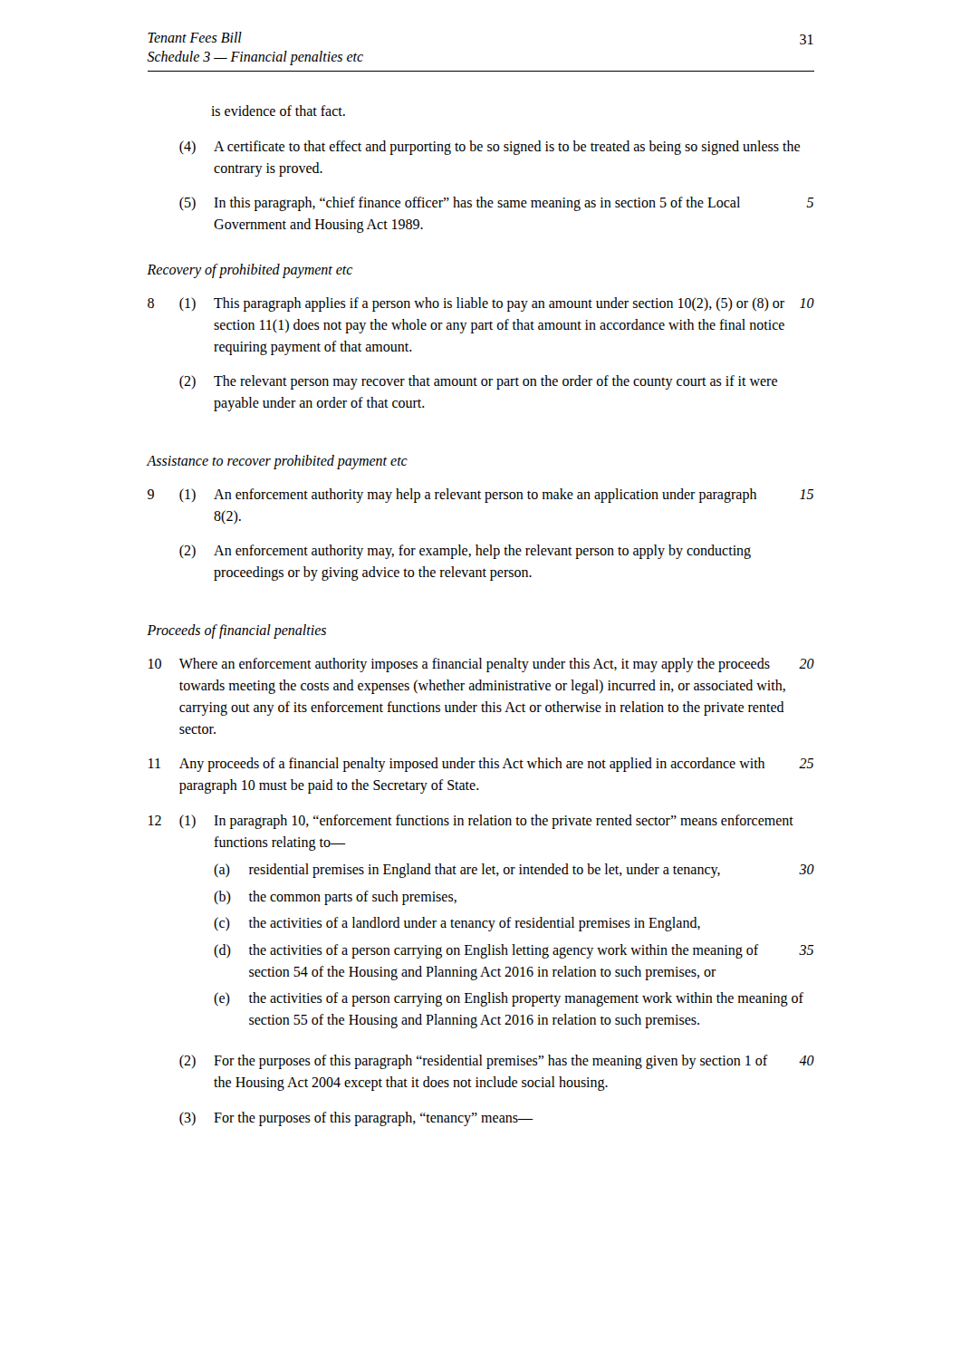Tenant Fees Bill
Schedule 3 — Financial penalties etc
31
is evidence of that fact.
(4)
A certificate to that effect and purporting to be so signed is to be treated as being so signed unless the contrary is proved.
(5)
5 In this paragraph, “chief finance officer” has the same meaning as in section 5 of the Local Government and Housing Act 1989.
Recovery of prohibited payment etc
8
(1)
10 This paragraph applies if a person who is liable to pay an amount under section 10(2), (5) or (8) or section 11(1) does not pay the whole or any part of that amount in accordance with the final notice requiring payment of that amount.
(2)
The relevant person may recover that amount or part on the order of the county court as if it were payable under an order of that court.
Assistance to recover prohibited payment etc
9
(1)
15 An enforcement authority may help a relevant person to make an application under paragraph 8(2).
(2)
An enforcement authority may, for example, help the relevant person to apply by conducting proceedings or by giving advice to the relevant person.
Proceeds of financial penalties
10
20 Where an enforcement authority imposes a financial penalty under this Act, it may apply the proceeds towards meeting the costs and expenses (whether administrative or legal) incurred in, or associated with, carrying out any of its enforcement functions under this Act or otherwise in relation to the private rented sector.
11
25 Any proceeds of a financial penalty imposed under this Act which are not applied in accordance with paragraph 10 must be paid to the Secretary of State.
12
(1)
In paragraph 10, “enforcement functions in relation to the private rented sector” means enforcement functions relating to—
(a)
30 residential premises in England that are let, or intended to be let, under a tenancy,
(b)
the common parts of such premises,
(c)
the activities of a landlord under a tenancy of residential premises in England,
(d)
35 the activities of a person carrying on English letting agency work within the meaning of section 54 of the Housing and Planning Act 2016 in relation to such premises, or
(e)
the activities of a person carrying on English property management work within the meaning of section 55 of the Housing and Planning Act 2016 in relation to such premises.
(2)
40 For the purposes of this paragraph “residential premises” has the meaning given by section 1 of the Housing Act 2004 except that it does not include social housing.
(3)
For the purposes of this paragraph, “tenancy” means—